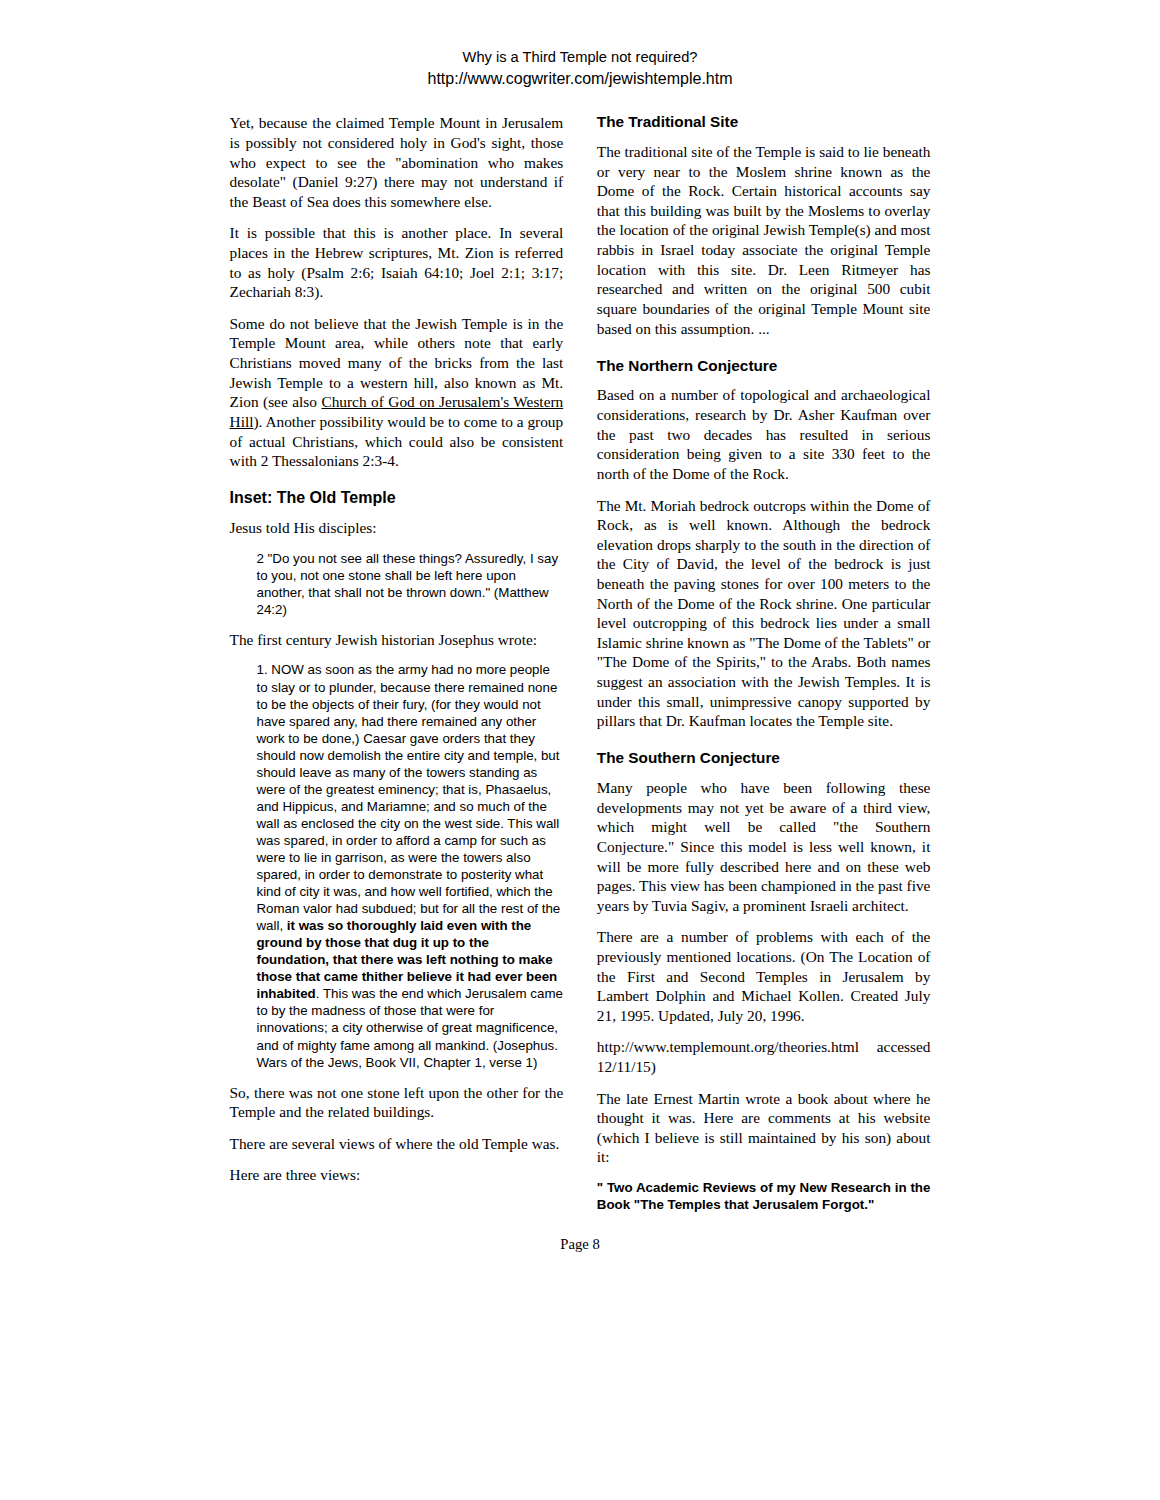Why is a Third Temple not required? http://www.cogwriter.com/jewishtemple.htm
Yet, because the claimed Temple Mount in Jerusalem is possibly not considered holy in God's sight, those who expect to see the "abomination who makes desolate" (Daniel 9:27) there may not understand if the Beast of Sea does this somewhere else.
It is possible that this is another place. In several places in the Hebrew scriptures, Mt. Zion is referred to as holy (Psalm 2:6; Isaiah 64:10; Joel 2:1; 3:17; Zechariah 8:3).
Some do not believe that the Jewish Temple is in the Temple Mount area, while others note that early Christians moved many of the bricks from the last Jewish Temple to a western hill, also known as Mt. Zion (see also Church of God on Jerusalem's Western Hill). Another possibility would be to come to a group of actual Christians, which could also be consistent with 2 Thessalonians 2:3-4.
Inset: The Old Temple
Jesus told His disciples:
2 "Do you not see all these things? Assuredly, I say to you, not one stone shall be left here upon another, that shall not be thrown down." (Matthew 24:2)
The first century Jewish historian Josephus wrote:
1. NOW as soon as the army had no more people to slay or to plunder, because there remained none to be the objects of their fury, (for they would not have spared any, had there remained any other work to be done,) Caesar gave orders that they should now demolish the entire city and temple, but should leave as many of the towers standing as were of the greatest eminency; that is, Phasaelus, and Hippicus, and Mariamne; and so much of the wall as enclosed the city on the west side. This wall was spared, in order to afford a camp for such as were to lie in garrison, as were the towers also spared, in order to demonstrate to posterity what kind of city it was, and how well fortified, which the Roman valor had subdued; but for all the rest of the wall, it was so thoroughly laid even with the ground by those that dug it up to the foundation, that there was left nothing to make those that came thither believe it had ever been inhabited. This was the end which Jerusalem came to by the madness of those that were for innovations; a city otherwise of great magnificence, and of mighty fame among all mankind. (Josephus. Wars of the Jews, Book VII, Chapter 1, verse 1)
So, there was not one stone left upon the other for the Temple and the related buildings.
There are several views of where the old Temple was.
Here are three views:
The Traditional Site
The traditional site of the Temple is said to lie beneath or very near to the Moslem shrine known as the Dome of the Rock. Certain historical accounts say that this building was built by the Moslems to overlay the location of the original Jewish Temple(s) and most rabbis in Israel today associate the original Temple location with this site. Dr. Leen Ritmeyer has researched and written on the original 500 cubit square boundaries of the original Temple Mount site based on this assumption. ...
The Northern Conjecture
Based on a number of topological and archaeological considerations, research by Dr. Asher Kaufman over the past two decades has resulted in serious consideration being given to a site 330 feet to the north of the Dome of the Rock.
The Mt. Moriah bedrock outcrops within the Dome of Rock, as is well known. Although the bedrock elevation drops sharply to the south in the direction of the City of David, the level of the bedrock is just beneath the paving stones for over 100 meters to the North of the Dome of the Rock shrine. One particular level outcropping of this bedrock lies under a small Islamic shrine known as "The Dome of the Tablets" or "The Dome of the Spirits," to the Arabs. Both names suggest an association with the Jewish Temples. It is under this small, unimpressive canopy supported by pillars that Dr. Kaufman locates the Temple site.
The Southern Conjecture
Many people who have been following these developments may not yet be aware of a third view, which might well be called "the Southern Conjecture." Since this model is less well known, it will be more fully described here and on these web pages. This view has been championed in the past five years by Tuvia Sagiv, a prominent Israeli architect.
There are a number of problems with each of the previously mentioned locations. (On The Location of the First and Second Temples in Jerusalem by Lambert Dolphin and Michael Kollen. Created July 21, 1995. Updated, July 20, 1996.
http://www.templemount.org/theories.html accessed 12/11/15)
The late Ernest Martin wrote a book about where he thought it was. Here are comments at his website (which I believe is still maintained by his son) about it:
" Two Academic Reviews of my New Research in the Book "The Temples that Jerusalem Forgot."
Page 8